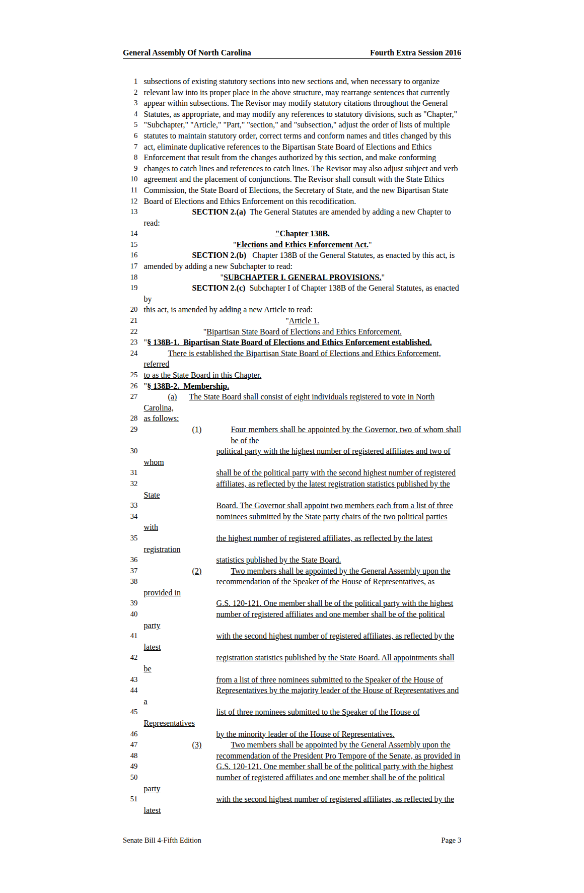General Assembly Of North Carolina Fourth Extra Session 2016
subsections of existing statutory sections into new sections and, when necessary to organize
relevant law into its proper place in the above structure, may rearrange sentences that currently
appear within subsections. The Revisor may modify statutory citations throughout the General
Statutes, as appropriate, and may modify any references to statutory divisions, such as "Chapter,"
"Subchapter," "Article," "Part," "section," and "subsection," adjust the order of lists of multiple
statutes to maintain statutory order, correct terms and conform names and titles changed by this
act, eliminate duplicative references to the Bipartisan State Board of Elections and Ethics
Enforcement that result from the changes authorized by this section, and make conforming
changes to catch lines and references to catch lines. The Revisor may also adjust subject and verb
agreement and the placement of conjunctions. The Revisor shall consult with the State Ethics
Commission, the State Board of Elections, the Secretary of State, and the new Bipartisan State
Board of Elections and Ethics Enforcement on this recodification.
SECTION 2.(a) The General Statutes are amended by adding a new Chapter to read:
"Chapter 138B.
"Elections and Ethics Enforcement Act."
SECTION 2.(b) Chapter 138B of the General Statutes, as enacted by this act, is
amended by adding a new Subchapter to read:
"SUBCHAPTER I. GENERAL PROVISIONS."
SECTION 2.(c) Subchapter I of Chapter 138B of the General Statutes, as enacted by
this act, is amended by adding a new Article to read:
"Article 1.
"Bipartisan State Board of Elections and Ethics Enforcement.
"§ 138B-1. Bipartisan State Board of Elections and Ethics Enforcement established.
There is established the Bipartisan State Board of Elections and Ethics Enforcement, referred
to as the State Board in this Chapter.
"§ 138B-2. Membership.
(a) The State Board shall consist of eight individuals registered to vote in North Carolina,
as follows:
(1) Four members shall be appointed by the Governor, two of whom shall be of the
political party with the highest number of registered affiliates and two of whom
shall be of the political party with the second highest number of registered
affiliates, as reflected by the latest registration statistics published by the State
Board. The Governor shall appoint two members each from a list of three
nominees submitted by the State party chairs of the two political parties with
the highest number of registered affiliates, as reflected by the latest registration
statistics published by the State Board.
(2) Two members shall be appointed by the General Assembly upon the
recommendation of the Speaker of the House of Representatives, as provided in
G.S. 120-121. One member shall be of the political party with the highest
number of registered affiliates and one member shall be of the political party
with the second highest number of registered affiliates, as reflected by the latest
registration statistics published by the State Board. All appointments shall be
from a list of three nominees submitted to the Speaker of the House of
Representatives by the majority leader of the House of Representatives and a
list of three nominees submitted to the Speaker of the House of Representatives
by the minority leader of the House of Representatives.
(3) Two members shall be appointed by the General Assembly upon the
recommendation of the President Pro Tempore of the Senate, as provided in
G.S. 120-121. One member shall be of the political party with the highest
number of registered affiliates and one member shall be of the political party
with the second highest number of registered affiliates, as reflected by the latest
Senate Bill 4-Fifth Edition Page 3